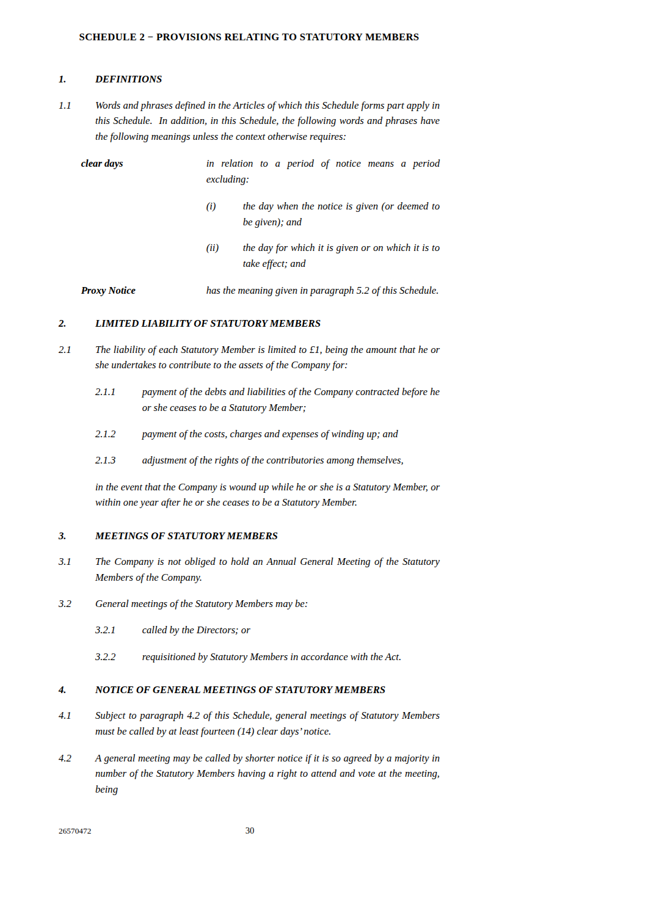SCHEDULE 2 − PROVISIONS RELATING TO STATUTORY MEMBERS
1.
Definitions
1.1
Words and phrases defined in the Articles of which this Schedule forms part apply in this Schedule. In addition, in this Schedule, the following words and phrases have the following meanings unless the context otherwise requires:
clear days
in relation to a period of notice means a period excluding:
(i)
the day when the notice is given (or deemed to be given); and
(ii)
the day for which it is given or on which it is to take effect; and
Proxy Notice
has the meaning given in paragraph 5.2 of this Schedule.
2.
Limited liability of Statutory Members
2.1
The liability of each Statutory Member is limited to £1, being the amount that he or she undertakes to contribute to the assets of the Company for:
2.1.1
payment of the debts and liabilities of the Company contracted before he or she ceases to be a Statutory Member;
2.1.2
payment of the costs, charges and expenses of winding up; and
2.1.3
adjustment of the rights of the contributories among themselves,
in the event that the Company is wound up while he or she is a Statutory Member, or within one year after he or she ceases to be a Statutory Member.
3.
Meetings of Statutory Members
3.1
The Company is not obliged to hold an Annual General Meeting of the Statutory Members of the Company.
3.2
General meetings of the Statutory Members may be:
3.2.1
called by the Directors; or
3.2.2
requisitioned by Statutory Members in accordance with the Act.
4.
Notice of general meetings of Statutory Members
4.1
Subject to paragraph 4.2 of this Schedule, general meetings of Statutory Members must be called by at least fourteen (14) clear days’ notice.
4.2
A general meeting may be called by shorter notice if it is so agreed by a majority in number of the Statutory Members having a right to attend and vote at the meeting, being
26570472
30